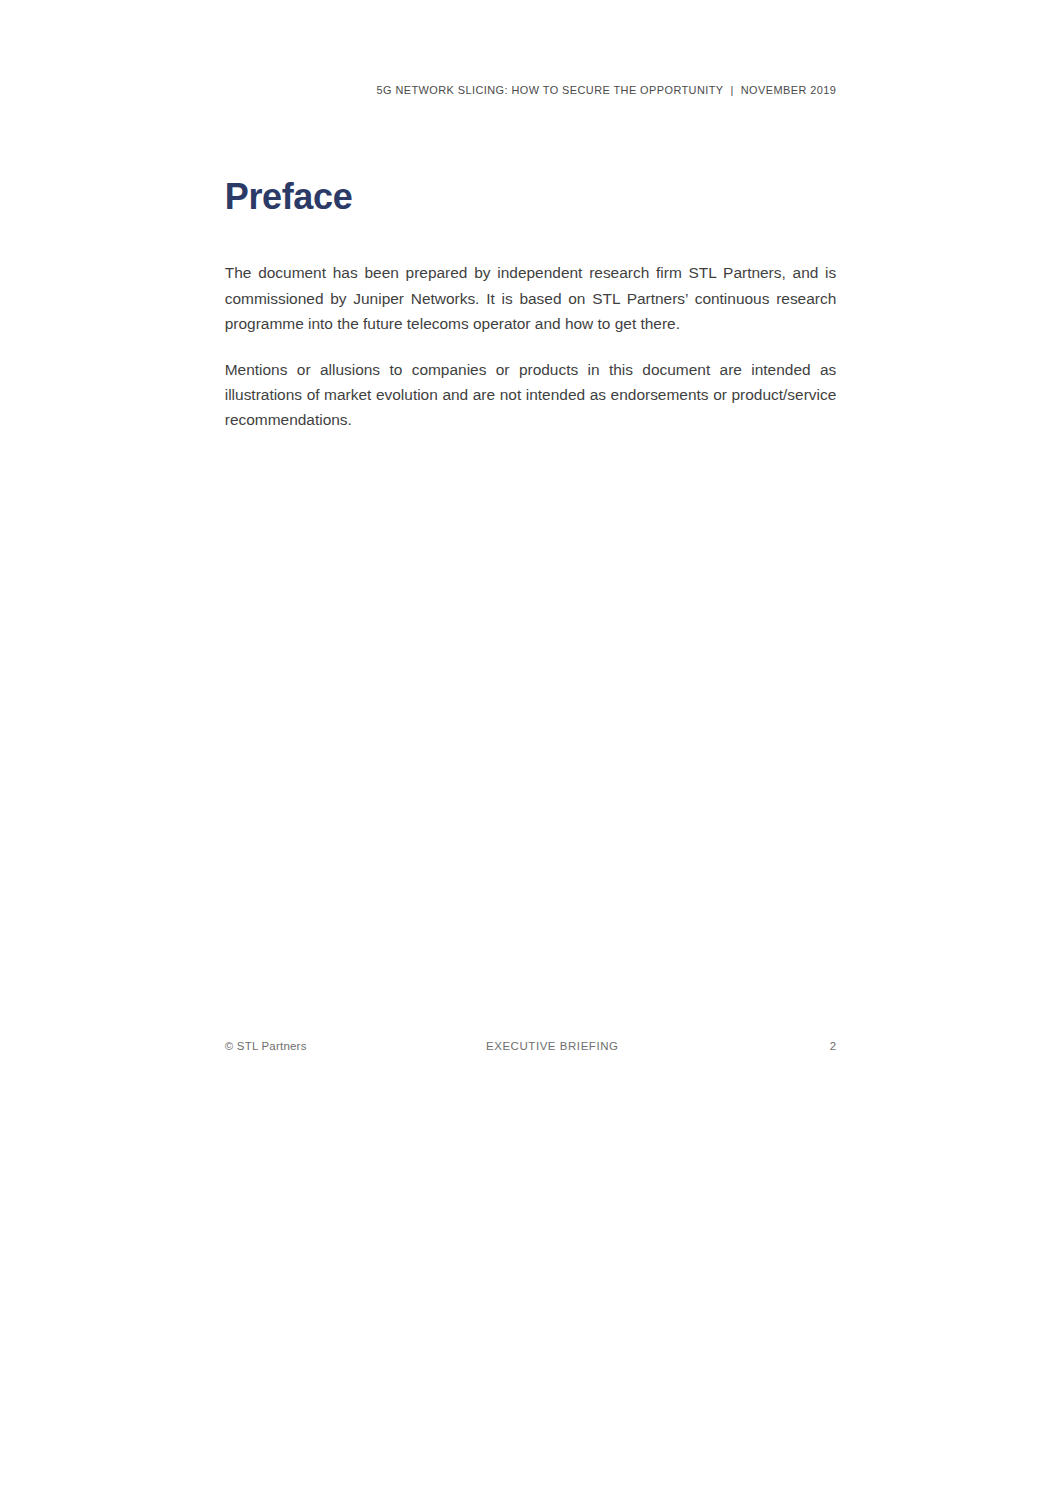5G Network Slicing: How to Secure the Opportunity | November 2019
Preface
The document has been prepared by independent research firm STL Partners, and is commissioned by Juniper Networks. It is based on STL Partners’ continuous research programme into the future telecoms operator and how to get there.
Mentions or allusions to companies or products in this document are intended as illustrations of market evolution and are not intended as endorsements or product/service recommendations.
© STL Partners
Executive Briefing
2